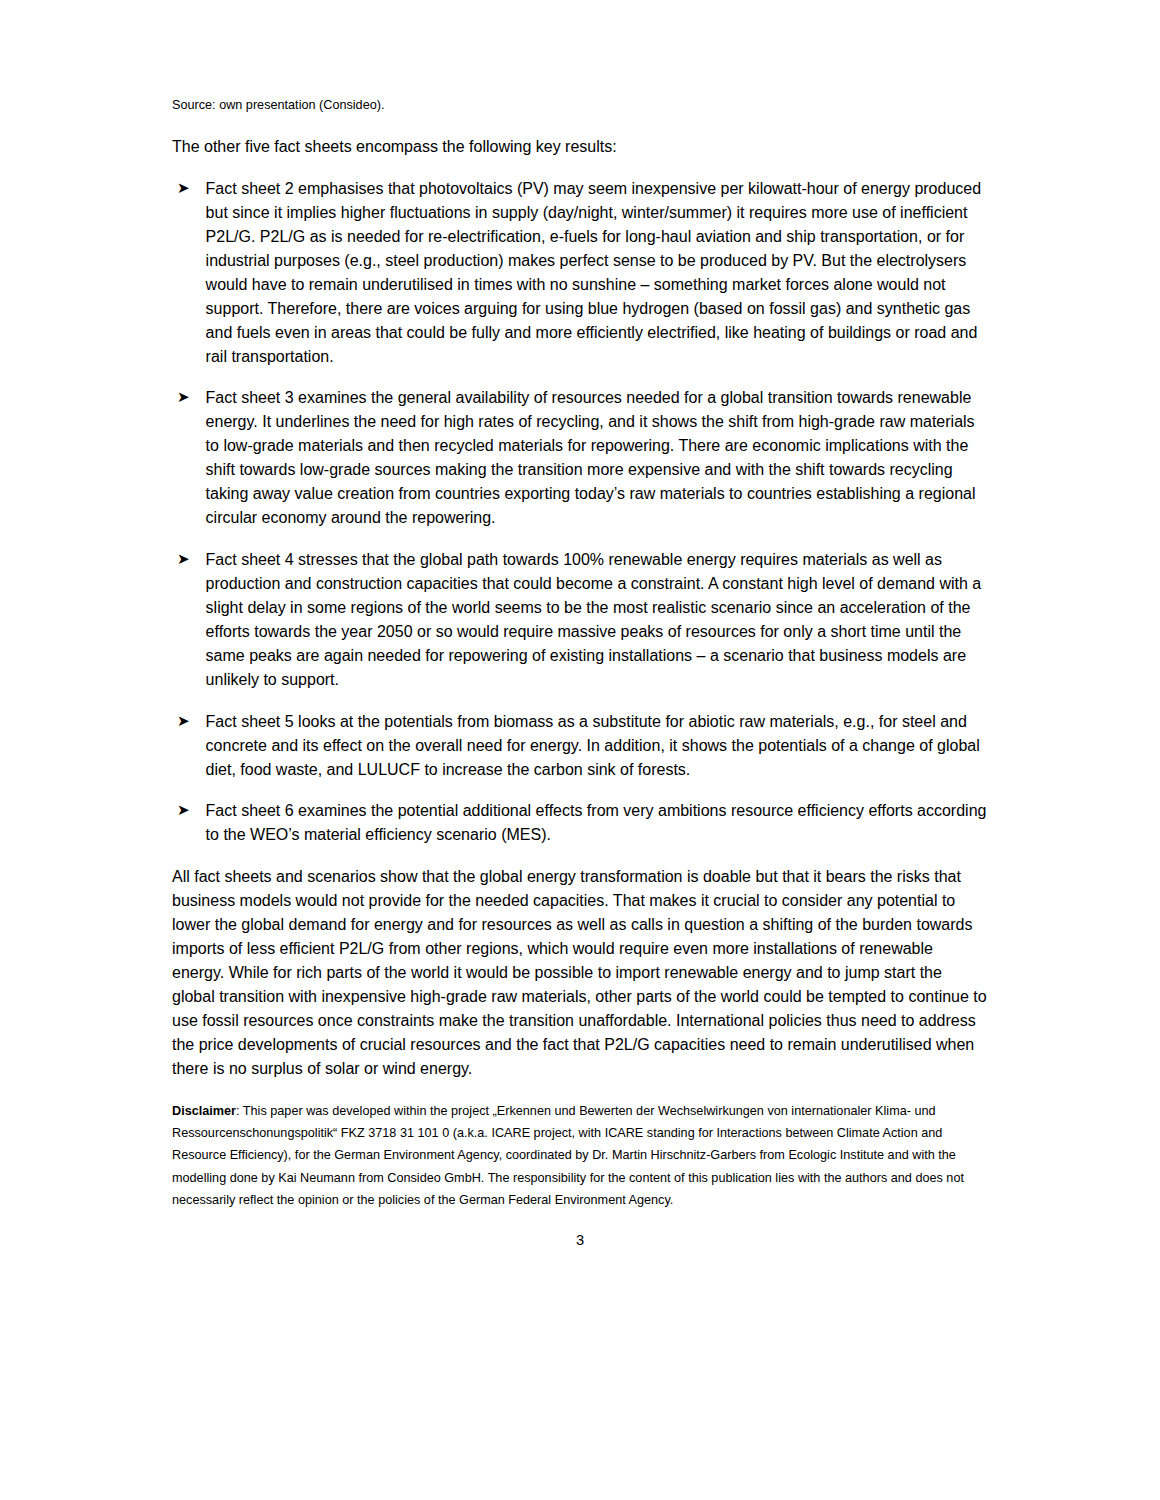Source: own presentation (Consideo).
The other five fact sheets encompass the following key results:
Fact sheet 2 emphasises that photovoltaics (PV) may seem inexpensive per kilowatt-hour of energy produced but since it implies higher fluctuations in supply (day/night, winter/summer) it requires more use of inefficient P2L/G. P2L/G as is needed for re-electrification, e-fuels for long-haul aviation and ship transportation, or for industrial purposes (e.g., steel production) makes perfect sense to be produced by PV. But the electrolysers would have to remain underutilised in times with no sunshine – something market forces alone would not support. Therefore, there are voices arguing for using blue hydrogen (based on fossil gas) and synthetic gas and fuels even in areas that could be fully and more efficiently electrified, like heating of buildings or road and rail transportation.
Fact sheet 3 examines the general availability of resources needed for a global transition towards renewable energy. It underlines the need for high rates of recycling, and it shows the shift from high-grade raw materials to low-grade materials and then recycled materials for repowering. There are economic implications with the shift towards low-grade sources making the transition more expensive and with the shift towards recycling taking away value creation from countries exporting today’s raw materials to countries establishing a regional circular economy around the repowering.
Fact sheet 4 stresses that the global path towards 100% renewable energy requires materials as well as production and construction capacities that could become a constraint. A constant high level of demand with a slight delay in some regions of the world seems to be the most realistic scenario since an acceleration of the efforts towards the year 2050 or so would require massive peaks of resources for only a short time until the same peaks are again needed for repowering of existing installations – a scenario that business models are unlikely to support.
Fact sheet 5 looks at the potentials from biomass as a substitute for abiotic raw materials, e.g., for steel and concrete and its effect on the overall need for energy. In addition, it shows the potentials of a change of global diet, food waste, and LULUCF to increase the carbon sink of forests.
Fact sheet 6 examines the potential additional effects from very ambitions resource efficiency efforts according to the WEO’s material efficiency scenario (MES).
All fact sheets and scenarios show that the global energy transformation is doable but that it bears the risks that business models would not provide for the needed capacities. That makes it crucial to consider any potential to lower the global demand for energy and for resources as well as calls in question a shifting of the burden towards imports of less efficient P2L/G from other regions, which would require even more installations of renewable energy. While for rich parts of the world it would be possible to import renewable energy and to jump start the global transition with inexpensive high-grade raw materials, other parts of the world could be tempted to continue to use fossil resources once constraints make the transition unaffordable. International policies thus need to address the price developments of crucial resources and the fact that P2L/G capacities need to remain underutilised when there is no surplus of solar or wind energy.
Disclaimer: This paper was developed within the project „Erkennen und Bewerten der Wechselwirkungen von internationaler Klima- und Ressourcenschonungspolitik“ FKZ 3718 31 101 0 (a.k.a. ICARE project, with ICARE standing for Interactions between Climate Action and Resource Efficiency), for the German Environment Agency, coordinated by Dr. Martin Hirschnitz-Garbers from Ecologic Institute and with the modelling done by Kai Neumann from Consideo GmbH. The responsibility for the content of this publication lies with the authors and does not necessarily reflect the opinion or the policies of the German Federal Environment Agency.
3